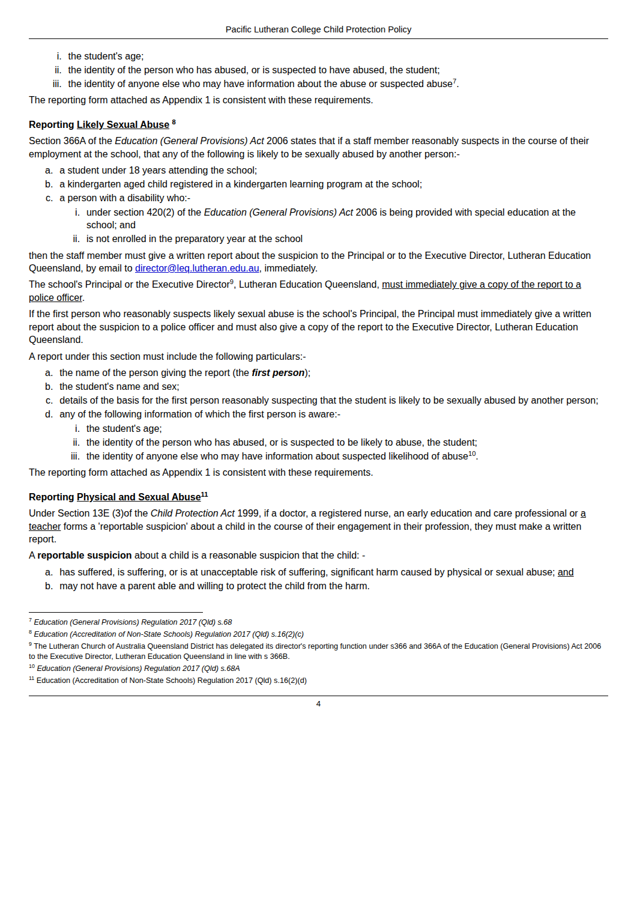Pacific Lutheran College Child Protection Policy
the student's age;
the identity of the person who has abused, or is suspected to have abused, the student;
the identity of anyone else who may have information about the abuse or suspected abuse7.
The reporting form attached as Appendix 1 is consistent with these requirements.
Reporting Likely Sexual Abuse 8
Section 366A of the Education (General Provisions) Act 2006 states that if a staff member reasonably suspects in the course of their employment at the school, that any of the following is likely to be sexually abused by another person:-
a student under 18 years attending the school;
a kindergarten aged child registered in a kindergarten learning program at the school;
a person with a disability who:-
under section 420(2) of the Education (General Provisions) Act 2006 is being provided with special education at the school; and
is not enrolled in the preparatory year at the school
then the staff member must give a written report about the suspicion to the Principal or to the Executive Director, Lutheran Education Queensland, by email to director@leq.lutheran.edu.au, immediately.
The school's Principal or the Executive Director9, Lutheran Education Queensland, must immediately give a copy of the report to a police officer.
If the first person who reasonably suspects likely sexual abuse is the school's Principal, the Principal must immediately give a written report about the suspicion to a police officer and must also give a copy of the report to the Executive Director, Lutheran Education Queensland.
A report under this section must include the following particulars:-
the name of the person giving the report (the first person);
the student's name and sex;
details of the basis for the first person reasonably suspecting that the student is likely to be sexually abused by another person;
any of the following information of which the first person is aware:-
the student's age;
the identity of the person who has abused, or is suspected to be likely to abuse, the student;
the identity of anyone else who may have information about suspected likelihood of abuse10.
The reporting form attached as Appendix 1 is consistent with these requirements.
Reporting Physical and Sexual Abuse11
Under Section 13E (3)of the Child Protection Act 1999, if a doctor, a registered nurse, an early education and care professional or a teacher forms a 'reportable suspicion' about a child in the course of their engagement in their profession, they must make a written report.
A reportable suspicion about a child is a reasonable suspicion that the child: -
has suffered, is suffering, or is at unacceptable risk of suffering, significant harm caused by physical or sexual abuse; and
may not have a parent able and willing to protect the child from the harm.
7 Education (General Provisions) Regulation 2017 (Qld) s.68
8 Education (Accreditation of Non-State Schools) Regulation 2017 (Qld) s.16(2)(c)
9 The Lutheran Church of Australia Queensland District has delegated its director's reporting function under s366 and 366A of the Education (General Provisions) Act 2006 to the Executive Director, Lutheran Education Queensland in line with s 366B.
10 Education (General Provisions) Regulation 2017 (Qld) s.68A
11 Education (Accreditation of Non-State Schools) Regulation 2017 (Qld) s.16(2)(d)
4